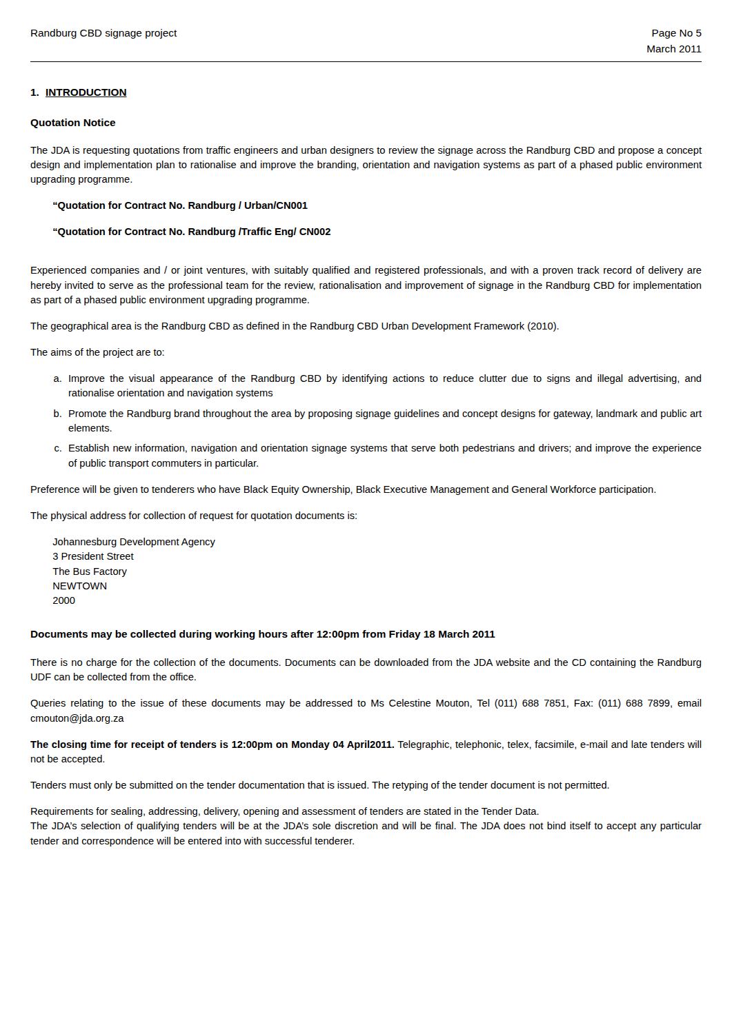Randburg CBD signage project
Page No 5
March 2011
1. INTRODUCTION
Quotation Notice
The JDA is requesting quotations from traffic engineers and urban designers to review the signage across the Randburg CBD and propose a concept design and implementation plan to rationalise and improve the branding, orientation and navigation systems as part of a phased public environment upgrading programme.
“Quotation for Contract No. Randburg / Urban/CN001
“Quotation for Contract No. Randburg /Traffic Eng/ CN002
Experienced companies and / or joint ventures, with suitably qualified and registered professionals, and with a proven track record of delivery are hereby invited to serve as the professional team for the review, rationalisation and improvement of signage in the Randburg CBD for implementation as part of a phased public environment upgrading programme.
The geographical area is the Randburg CBD as defined in the Randburg CBD Urban Development Framework (2010).
The aims of the project are to:
Improve the visual appearance of the Randburg CBD by identifying actions to reduce clutter due to signs and illegal advertising, and rationalise orientation and navigation systems
Promote the Randburg brand throughout the area by proposing signage guidelines and concept designs for gateway, landmark and public art elements.
Establish new information, navigation and orientation signage systems that serve both pedestrians and drivers; and improve the experience of public transport commuters in particular.
Preference will be given to tenderers who have Black Equity Ownership, Black Executive Management and General Workforce participation.
The physical address for collection of request for quotation documents is:
Johannesburg Development Agency
3 President Street
The Bus Factory
NEWTOWN
2000
Documents may be collected during working hours after 12:00pm from Friday 18 March 2011
There is no charge for the collection of the documents. Documents can be downloaded from the JDA website and the CD containing the Randburg UDF can be collected from the office.
Queries relating to the issue of these documents may be addressed to Ms Celestine Mouton, Tel (011) 688 7851, Fax: (011) 688 7899, email cmouton@jda.org.za
The closing time for receipt of tenders is 12:00pm on Monday 04 April2011. Telegraphic, telephonic, telex, facsimile, e-mail and late tenders will not be accepted.
Tenders must only be submitted on the tender documentation that is issued. The retyping of the tender document is not permitted.
Requirements for sealing, addressing, delivery, opening and assessment of tenders are stated in the Tender Data.
The JDA’s selection of qualifying tenders will be at the JDA’s sole discretion and will be final. The JDA does not bind itself to accept any particular tender and correspondence will be entered into with successful tenderer.